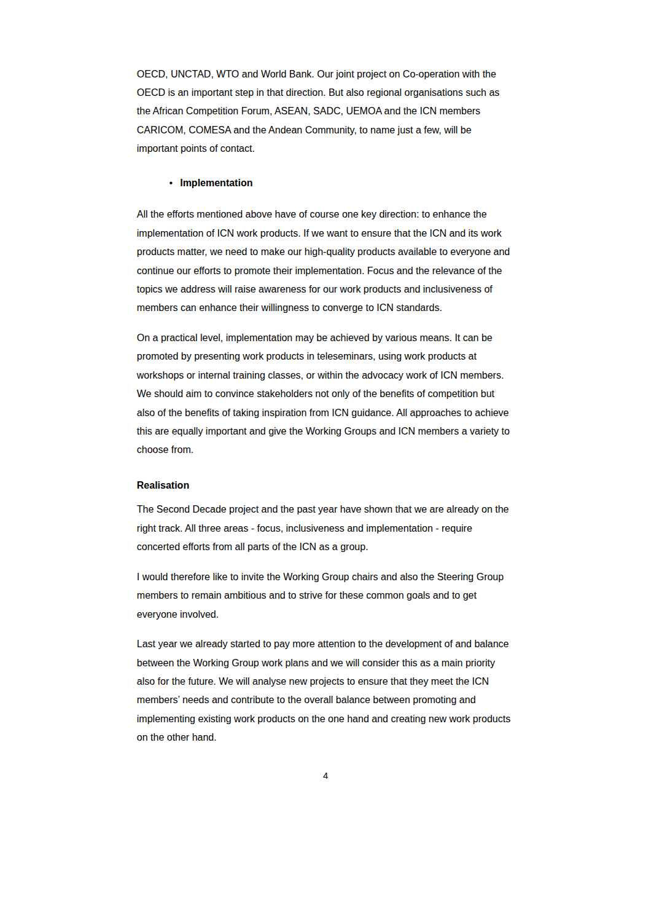OECD, UNCTAD, WTO and World Bank. Our joint project on Co-operation with the OECD is an important step in that direction. But also regional organisations such as the African Competition Forum, ASEAN, SADC, UEMOA and the ICN members CARICOM, COMESA and the Andean Community, to name just a few, will be important points of contact.
•Implementation
All the efforts mentioned above have of course one key direction: to enhance the implementation of ICN work products. If we want to ensure that the ICN and its work products matter, we need to make our high-quality products available to everyone and continue our efforts to promote their implementation. Focus and the relevance of the topics we address will raise awareness for our work products and inclusiveness of members can enhance their willingness to converge to ICN standards.
On a practical level, implementation may be achieved by various means. It can be promoted by presenting work products in teleseminars, using work products at workshops or internal training classes, or within the advocacy work of ICN members. We should aim to convince stakeholders not only of the benefits of competition but also of the benefits of taking inspiration from ICN guidance. All approaches to achieve this are equally important and give the Working Groups and ICN members a variety to choose from.
Realisation
The Second Decade project and the past year have shown that we are already on the right track. All three areas - focus, inclusiveness and implementation - require concerted efforts from all parts of the ICN as a group.
I would therefore like to invite the Working Group chairs and also the Steering Group members to remain ambitious and to strive for these common goals and to get everyone involved.
Last year we already started to pay more attention to the development of and balance between the Working Group work plans and we will consider this as a main priority also for the future. We will analyse new projects to ensure that they meet the ICN members’ needs and contribute to the overall balance between promoting and implementing existing work products on the one hand and creating new work products on the other hand.
4